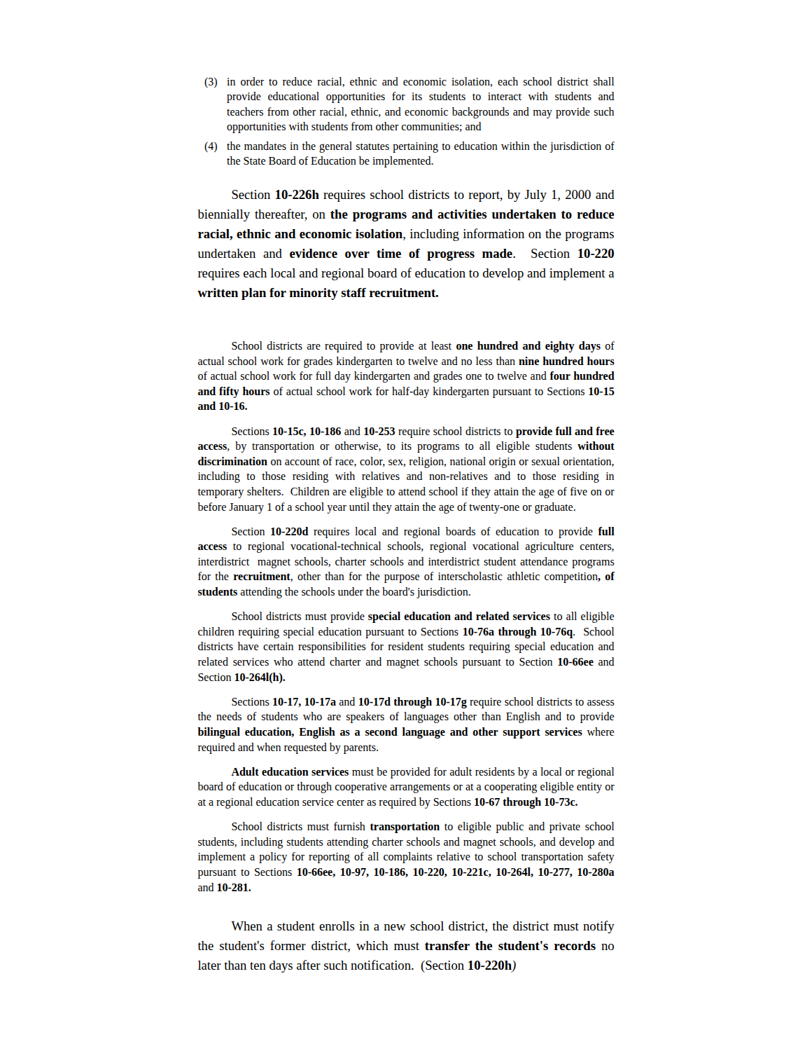(3) in order to reduce racial, ethnic and economic isolation, each school district shall provide educational opportunities for its students to interact with students and teachers from other racial, ethnic, and economic backgrounds and may provide such opportunities with students from other communities; and
(4) the mandates in the general statutes pertaining to education within the jurisdiction of the State Board of Education be implemented.
Section 10-226h requires school districts to report, by July 1, 2000 and biennially thereafter, on the programs and activities undertaken to reduce racial, ethnic and economic isolation, including information on the programs undertaken and evidence over time of progress made. Section 10-220 requires each local and regional board of education to develop and implement a written plan for minority staff recruitment.
School districts are required to provide at least one hundred and eighty days of actual school work for grades kindergarten to twelve and no less than nine hundred hours of actual school work for full day kindergarten and grades one to twelve and four hundred and fifty hours of actual school work for half-day kindergarten pursuant to Sections 10-15 and 10-16.
Sections 10-15c, 10-186 and 10-253 require school districts to provide full and free access, by transportation or otherwise, to its programs to all eligible students without discrimination on account of race, color, sex, religion, national origin or sexual orientation, including to those residing with relatives and non-relatives and to those residing in temporary shelters. Children are eligible to attend school if they attain the age of five on or before January 1 of a school year until they attain the age of twenty-one or graduate.
Section 10-220d requires local and regional boards of education to provide full access to regional vocational-technical schools, regional vocational agriculture centers, interdistrict magnet schools, charter schools and interdistrict student attendance programs for the recruitment, other than for the purpose of interscholastic athletic competition, of students attending the schools under the board's jurisdiction.
School districts must provide special education and related services to all eligible children requiring special education pursuant to Sections 10-76a through 10-76q. School districts have certain responsibilities for resident students requiring special education and related services who attend charter and magnet schools pursuant to Section 10-66ee and Section 10-264l(h).
Sections 10-17, 10-17a and 10-17d through 10-17g require school districts to assess the needs of students who are speakers of languages other than English and to provide bilingual education, English as a second language and other support services where required and when requested by parents.
Adult education services must be provided for adult residents by a local or regional board of education or through cooperative arrangements or at a cooperating eligible entity or at a regional education service center as required by Sections 10-67 through 10-73c.
School districts must furnish transportation to eligible public and private school students, including students attending charter schools and magnet schools, and develop and implement a policy for reporting of all complaints relative to school transportation safety pursuant to Sections 10-66ee, 10-97, 10-186, 10-220, 10-221c, 10-264l, 10-277, 10-280a and 10-281.
When a student enrolls in a new school district, the district must notify the student's former district, which must transfer the student's records no later than ten days after such notification. (Section 10-220h)